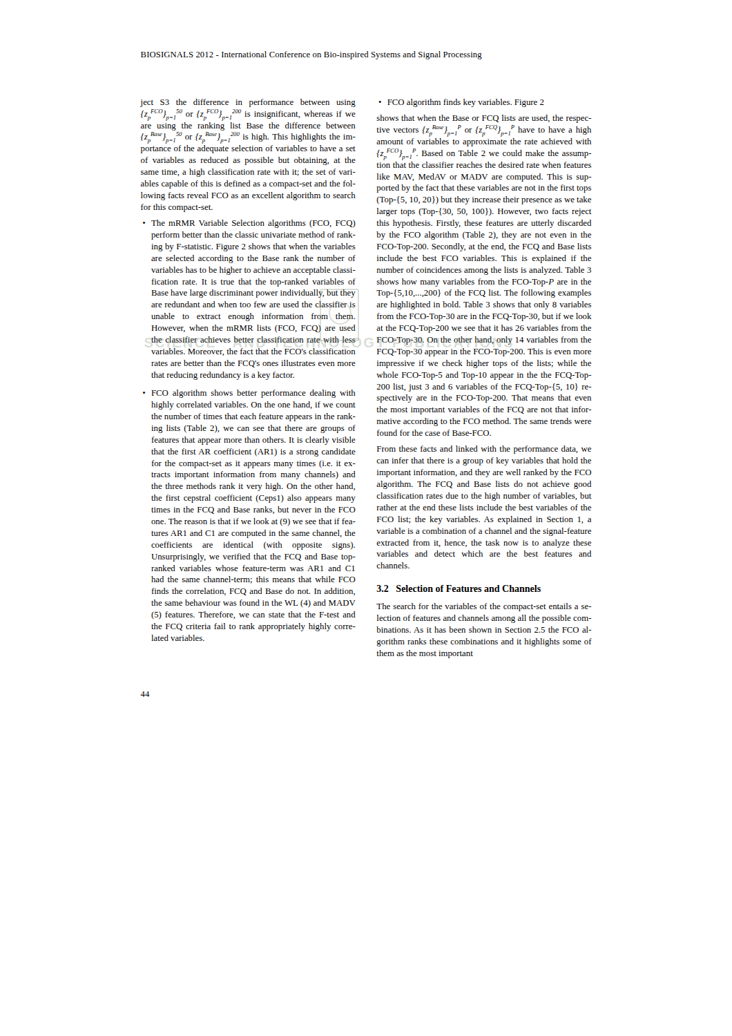BIOSIGNALS 2012 - International Conference on Bio-inspired Systems and Signal Processing
SCIENCE AND TECHNOLOGY PUBLICATIONS
ject S3 the difference in performance between using {zpFCO}p=150 or {zpFCO}p=1200 is insignificant, whereas if we are using the ranking list Base the difference between {zpBase}p=150 or {zpBase}p=1200 is high. This highlights the importance of the adequate selection of variables to have a set of variables as reduced as possible but obtaining, at the same time, a high classification rate with it; the set of variables capable of this is defined as a compact-set and the following facts reveal FCO as an excellent algorithm to search for this compact-set.
The mRMR Variable Selection algorithms (FCO, FCQ) perform better than the classic univariate method of ranking by F-statistic. Figure 2 shows that when the variables are selected according to the Base rank the number of variables has to be higher to achieve an acceptable classification rate. It is true that the top-ranked variables of Base have large discriminant power individually, but they are redundant and when too few are used the classifier is unable to extract enough information from them. However, when the mRMR lists (FCO, FCQ) are used the classifier achieves better classification rate with less variables. Moreover, the fact that the FCO's classification rates are better than the FCQ's ones illustrates even more that reducing redundancy is a key factor.
FCO algorithm shows better performance dealing with highly correlated variables. On the one hand, if we count the number of times that each feature appears in the ranking lists (Table 2), we can see that there are groups of features that appear more than others. It is clearly visible that the first AR coefficient (AR1) is a strong candidate for the compact-set as it appears many times (i.e. it extracts important information from many channels) and the three methods rank it very high. On the other hand, the first cepstral coefficient (Ceps1) also appears many times in the FCQ and Base ranks, but never in the FCO one. The reason is that if we look at (9) we see that if features AR1 and C1 are computed in the same channel, the coefficients are identical (with opposite signs). Unsurprisingly, we verified that the FCQ and Base top-ranked variables whose feature-term was AR1 and C1 had the same channel-term; this means that while FCO finds the correlation, FCQ and Base do not. In addition, the same behaviour was found in the WL (4) and MADV (5) features. Therefore, we can state that the F-test and the FCQ criteria fail to rank appropriately highly correlated variables.
FCO algorithm finds key variables. Figure 2
shows that when the Base or FCQ lists are used, the respective vectors {zpBase}p=1P or {zpFCQ}p=1P have to have a high amount of variables to approximate the rate achieved with {zpFCO}p=1P. Based on Table 2 we could make the assumption that the classifier reaches the desired rate when features like MAV, MedAV or MADV are computed. This is supported by the fact that these variables are not in the first tops (Top-{5, 10, 20}) but they increase their presence as we take larger tops (Top-{30, 50, 100}). However, two facts reject this hypothesis. Firstly, these features are utterly discarded by the FCO algorithm (Table 2), they are not even in the FCO-Top-200. Secondly, at the end, the FCQ and Base lists include the best FCO variables. This is explained if the number of coincidences among the lists is analyzed. Table 3 shows how many variables from the FCO-Top-P are in the Top-{5,10,...,200} of the FCQ list. The following examples are highlighted in bold. Table 3 shows that only 8 variables from the FCO-Top-30 are in the FCQ-Top-30, but if we look at the FCQ-Top-200 we see that it has 26 variables from the FCO-Top-30. On the other hand, only 14 variables from the FCQ-Top-30 appear in the FCO-Top-200. This is even more impressive if we check higher tops of the lists; while the whole FCO-Top-5 and Top-10 appear in the the FCQ-Top-200 list, just 3 and 6 variables of the FCQ-Top-{5, 10} respectively are in the FCO-Top-200. That means that even the most important variables of the FCQ are not that informative according to the FCO method. The same trends were found for the case of Base-FCO.
From these facts and linked with the performance data, we can infer that there is a group of key variables that hold the important information, and they are well ranked by the FCO algorithm. The FCQ and Base lists do not achieve good classification rates due to the high number of variables, but rather at the end these lists include the best variables of the FCO list; the key variables. As explained in Section 1, a variable is a combination of a channel and the signal-feature extracted from it, hence, the task now is to analyze these variables and detect which are the best features and channels.
3.2 Selection of Features and Channels
The search for the variables of the compact-set entails a selection of features and channels among all the possible combinations. As it has been shown in Section 2.5 the FCO algorithm ranks these combinations and it highlights some of them as the most important
44